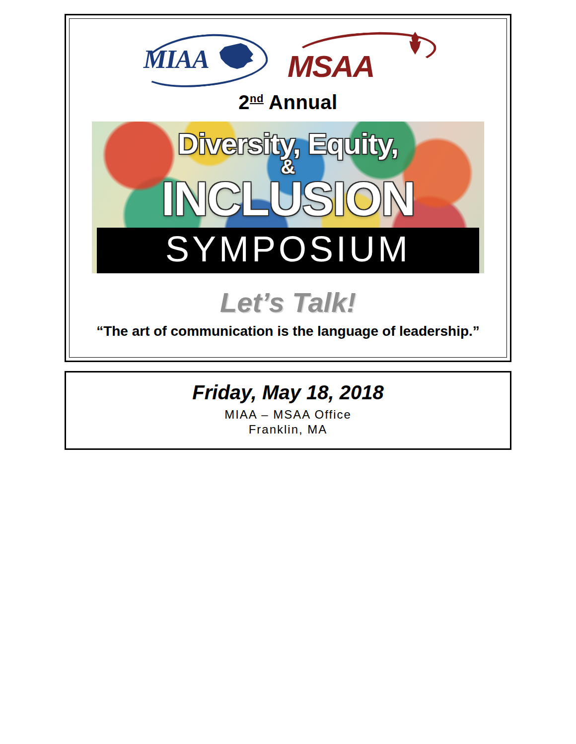MIAA
MSAA
2nd Annual
Diversity, Equity,
&
INCLUSION
SYMPOSIUM
Let’s Talk!
“The art of communication is the language of leadership.”
Friday, May 18, 2018
MIAA – MSAA Office
Franklin, MA